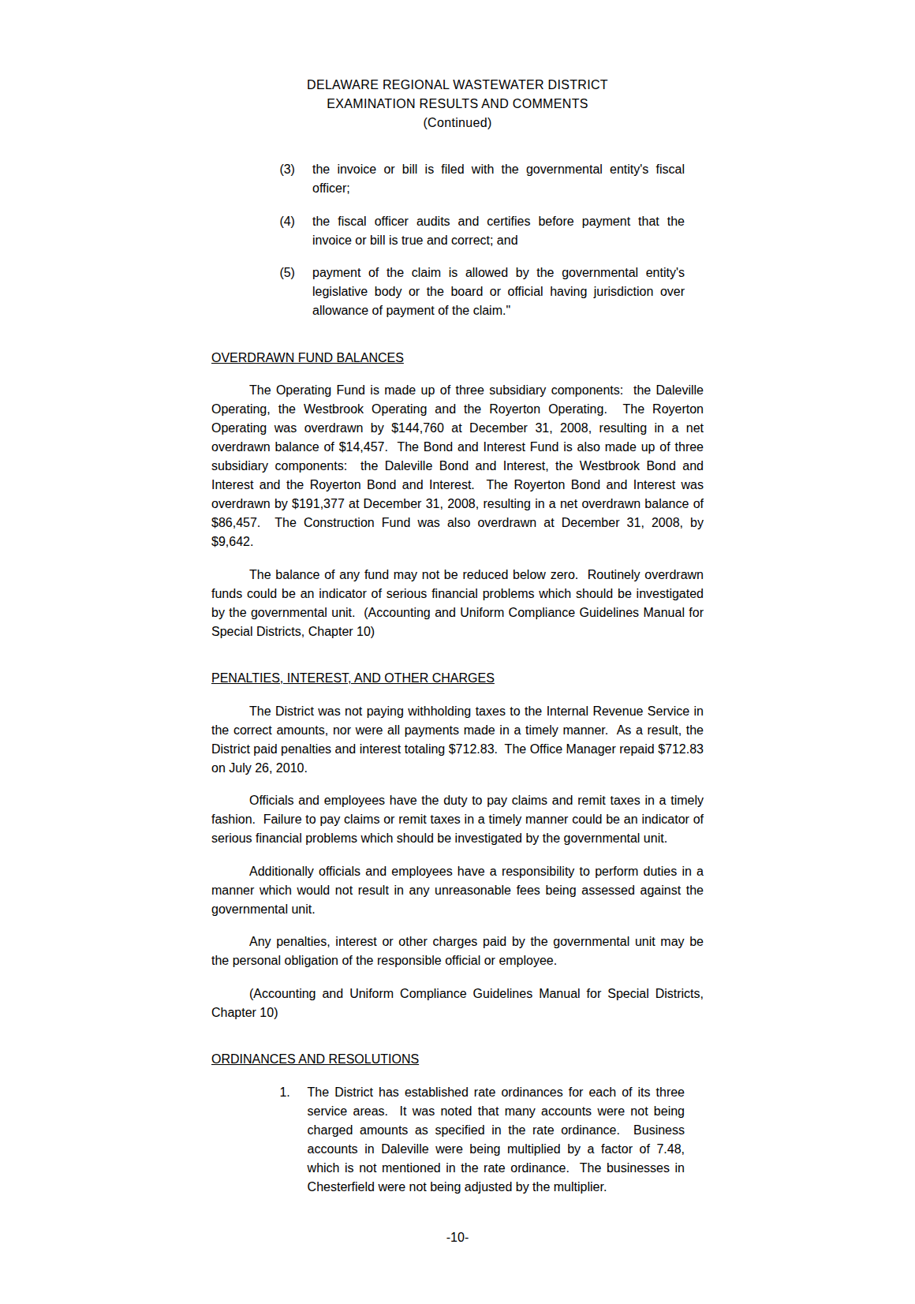DELAWARE REGIONAL WASTEWATER DISTRICT
EXAMINATION RESULTS AND COMMENTS
(Continued)
(3) the invoice or bill is filed with the governmental entity's fiscal officer;
(4) the fiscal officer audits and certifies before payment that the invoice or bill is true and correct; and
(5) payment of the claim is allowed by the governmental entity's legislative body or the board or official having jurisdiction over allowance of payment of the claim."
OVERDRAWN FUND BALANCES
The Operating Fund is made up of three subsidiary components: the Daleville Operating, the Westbrook Operating and the Royerton Operating. The Royerton Operating was overdrawn by $144,760 at December 31, 2008, resulting in a net overdrawn balance of $14,457. The Bond and Interest Fund is also made up of three subsidiary components: the Daleville Bond and Interest, the Westbrook Bond and Interest and the Royerton Bond and Interest. The Royerton Bond and Interest was overdrawn by $191,377 at December 31, 2008, resulting in a net overdrawn balance of $86,457. The Construction Fund was also overdrawn at December 31, 2008, by $9,642.
The balance of any fund may not be reduced below zero. Routinely overdrawn funds could be an indicator of serious financial problems which should be investigated by the governmental unit. (Accounting and Uniform Compliance Guidelines Manual for Special Districts, Chapter 10)
PENALTIES, INTEREST, AND OTHER CHARGES
The District was not paying withholding taxes to the Internal Revenue Service in the correct amounts, nor were all payments made in a timely manner. As a result, the District paid penalties and interest totaling $712.83. The Office Manager repaid $712.83 on July 26, 2010.
Officials and employees have the duty to pay claims and remit taxes in a timely fashion. Failure to pay claims or remit taxes in a timely manner could be an indicator of serious financial problems which should be investigated by the governmental unit.
Additionally officials and employees have a responsibility to perform duties in a manner which would not result in any unreasonable fees being assessed against the governmental unit.
Any penalties, interest or other charges paid by the governmental unit may be the personal obligation of the responsible official or employee.
(Accounting and Uniform Compliance Guidelines Manual for Special Districts, Chapter 10)
ORDINANCES AND RESOLUTIONS
1. The District has established rate ordinances for each of its three service areas. It was noted that many accounts were not being charged amounts as specified in the rate ordinance. Business accounts in Daleville were being multiplied by a factor of 7.48, which is not mentioned in the rate ordinance. The businesses in Chesterfield were not being adjusted by the multiplier.
-10-